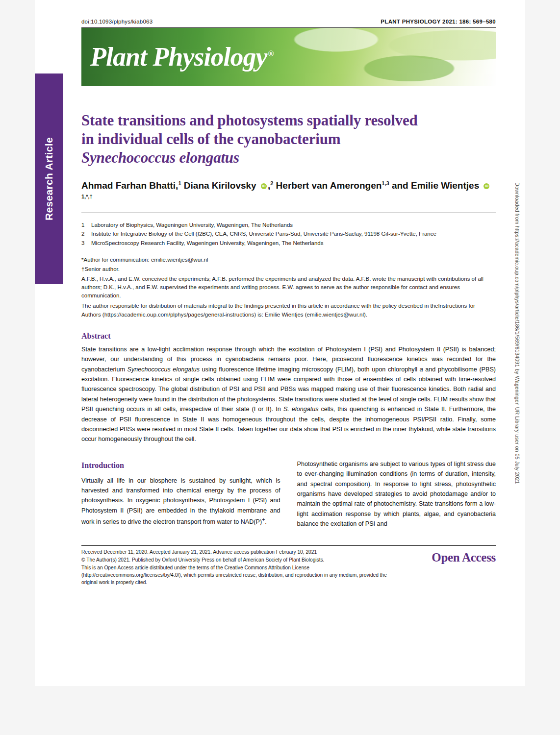doi:10.1093/plphys/kiab063
PLANT PHYSIOLOGY 2021: 186: 569–580
Plant Physiology®
Research Article
Downloaded from https://academic.oup.com/plphys/article/186/1/569/6134091 by Wageningen UR Library user on 05 July 2021
State transitions and photosystems spatially resolved
in individual cells of the cyanobacterium
Synechococcus elongatus
Ahmad Farhan Bhatti,1 Diana Kirilovsky ,2 Herbert van Amerongen1,3 and Emilie Wientjes 1,*,†
1 Laboratory of Biophysics, Wageningen University, Wageningen, The Netherlands
2 Institute for Integrative Biology of the Cell (I2BC), CEA, CNRS, Université Paris-Sud, Université Paris-Saclay, 91198 Gif-sur-Yvette, France
3 MicroSpectroscopy Research Facility, Wageningen University, Wageningen, The Netherlands
*Author for communication: emilie.wientjes@wur.nl
†Senior author.
A.F.B., H.v.A., and E.W. conceived the experiments; A.F.B. performed the experiments and analyzed the data. A.F.B. wrote the manuscript with contributions of all authors; D.K., H.v.A., and E.W. supervised the experiments and writing process. E.W. agrees to serve as the author responsible for contact and ensures communication.
The author responsible for distribution of materials integral to the findings presented in this article in accordance with the policy described in theInstructions for Authors (https://academic.oup.com/plphys/pages/general-instructions) is: Emilie Wientjes (emilie.wientjes@wur.nl).
Abstract
State transitions are a low-light acclimation response through which the excitation of Photosystem I (PSI) and Photosystem II (PSII) is balanced; however, our understanding of this process in cyanobacteria remains poor. Here, picosecond fluorescence kinetics was recorded for the cyanobacterium Synechococcus elongatus using fluorescence lifetime imaging microscopy (FLIM), both upon chlorophyll a and phycobilisome (PBS) excitation. Fluorescence kinetics of single cells obtained using FLIM were compared with those of ensembles of cells obtained with time-resolved fluorescence spectroscopy. The global distribution of PSI and PSII and PBSs was mapped making use of their fluorescence kinetics. Both radial and lateral heterogeneity were found in the distribution of the photosystems. State transitions were studied at the level of single cells. FLIM results show that PSII quenching occurs in all cells, irrespective of their state (I or II). In S. elongatus cells, this quenching is enhanced in State II. Furthermore, the decrease of PSII fluorescence in State II was homogeneous throughout the cells, despite the inhomogeneous PSI/PSII ratio. Finally, some disconnected PBSs were resolved in most State II cells. Taken together our data show that PSI is enriched in the inner thylakoid, while state transitions occur homogeneously throughout the cell.
Introduction
Virtually all life in our biosphere is sustained by sunlight, which is harvested and transformed into chemical energy by the process of photosynthesis. In oxygenic photosynthesis, Photosystem I (PSI) and Photosystem II (PSII) are embedded in the thylakoid membrane and work in series to drive the electron transport from water to NAD(P)+.
Photosynthetic organisms are subject to various types of light stress due to ever-changing illumination conditions (in terms of duration, intensity, and spectral composition). In response to light stress, photosynthetic organisms have developed strategies to avoid photodamage and/or to maintain the optimal rate of photochemistry. State transitions form a low-light acclimation response by which plants, algae, and cyanobacteria balance the excitation of PSI and
Open Access
Received December 11, 2020. Accepted January 21, 2021. Advance access publication February 10, 2021
© The Author(s) 2021. Published by Oxford University Press on behalf of American Society of Plant Biologists.
This is an Open Access article distributed under the terms of the Creative Commons Attribution License (http://creativecommons.org/licenses/by/4.0/), which permits unrestricted reuse, distribution, and reproduction in any medium, provided the original work is properly cited.